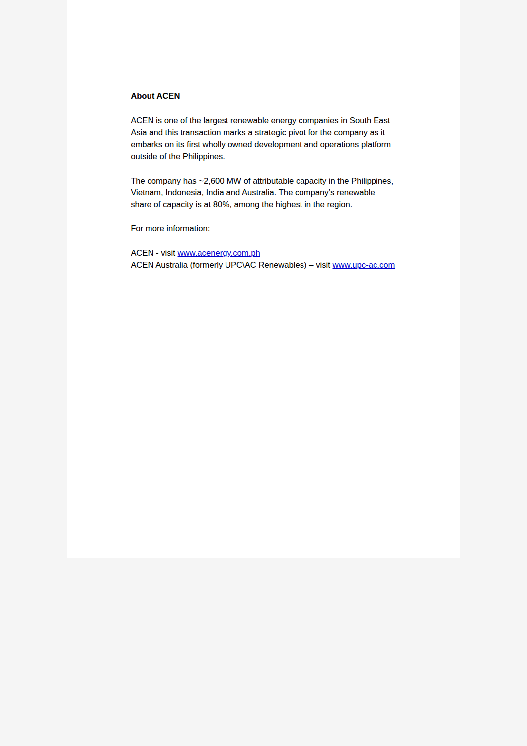About ACEN
ACEN is one of the largest renewable energy companies in South East Asia and this transaction marks a strategic pivot for the company as it embarks on its first wholly owned development and operations platform outside of the Philippines.
The company has ~2,600 MW of attributable capacity in the Philippines, Vietnam, Indonesia, India and Australia. The company’s renewable share of capacity is at 80%, among the highest in the region.
For more information:
ACEN - visit www.acenergy.com.ph
ACEN Australia (formerly UPC\AC Renewables) – visit www.upc-ac.com